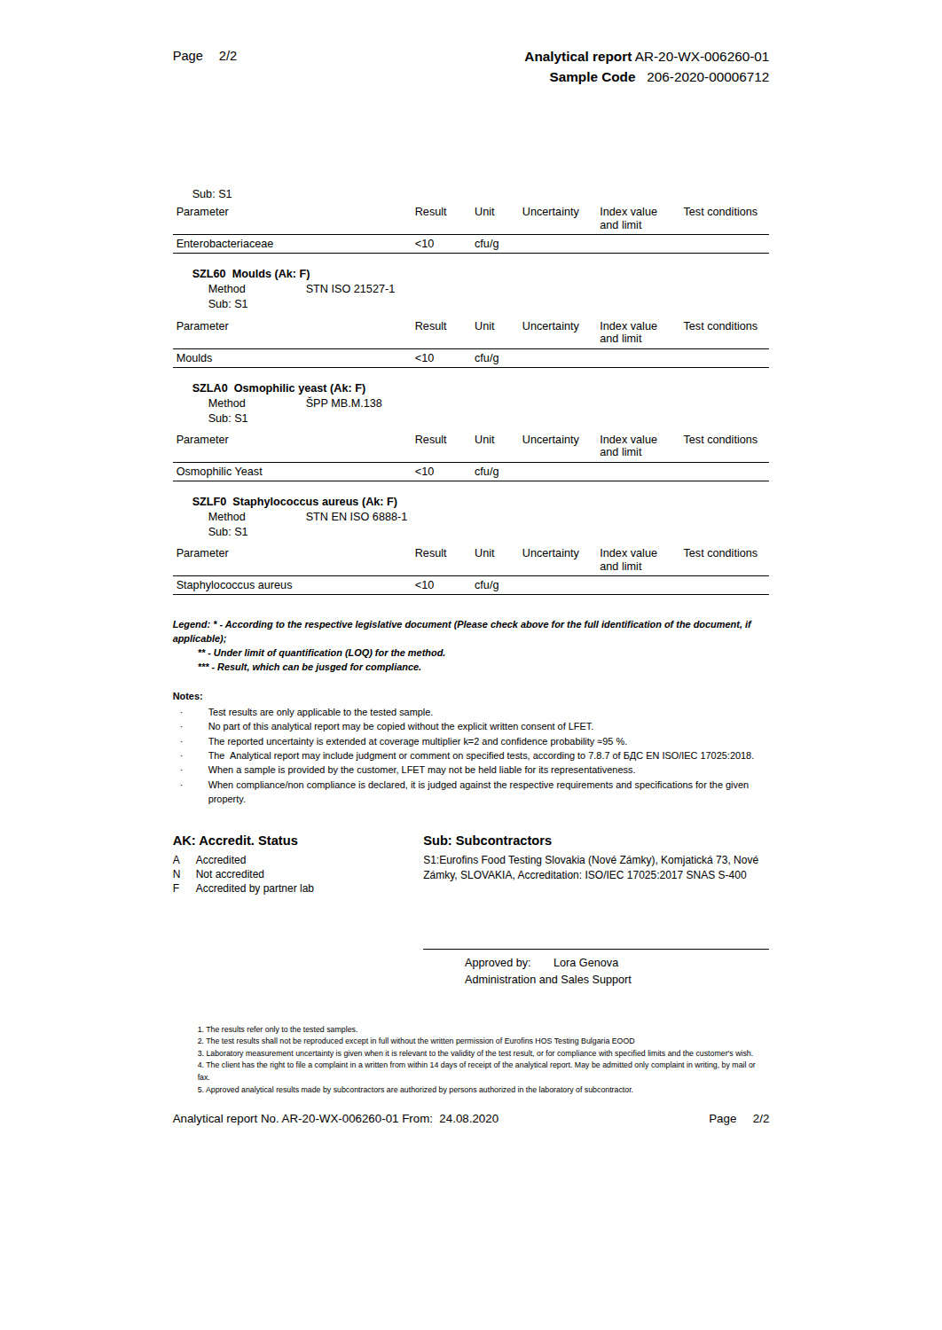Page2/2
Analytical report AR-20-WX-006260-01
Sample Code 206-2020-00006712
Sub: S1
| Parameter | Result | Unit | Uncertainty | Index value and limit | Test conditions |
| --- | --- | --- | --- | --- | --- |
| Enterobacteriaceae | <10 | cfu/g | | | |
SZL60 Moulds (Ak: F)
Method STN ISO 21527-1
Sub: S1
| Parameter | Result | Unit | Uncertainty | Index value and limit | Test conditions |
| --- | --- | --- | --- | --- | --- |
| Moulds | <10 | cfu/g | | | |
SZLA0 Osmophilic yeast (Ak: F)
Method ŠPP MB.M.138
Sub: S1
| Parameter | Result | Unit | Uncertainty | Index value and limit | Test conditions |
| --- | --- | --- | --- | --- | --- |
| Osmophilic Yeast | <10 | cfu/g | | | |
SZLF0 Staphylococcus aureus (Ak: F)
Method STN EN ISO 6888-1
Sub: S1
| Parameter | Result | Unit | Uncertainty | Index value and limit | Test conditions |
| --- | --- | --- | --- | --- | --- |
| Staphylococcus aureus | <10 | cfu/g | | | |
Legend: * - According to the respective legislative document (Please check above for the full identification of the document, if applicable); ** - Under limit of quantification (LOQ) for the method. *** - Result, which can be jusged for compliance.
Notes:
Test results are only applicable to the tested sample.
No part of this analytical report may be copied without the explicit written consent of LFET.
The reported uncertainty is extended at coverage multiplier k=2 and confidence probability ≈95 %.
The Analytical report may include judgment or comment on specified tests, according to 7.8.7 of БДС EN ISO/IEC 17025:2018.
When a sample is provided by the customer, LFET may not be held liable for its representativeness.
When compliance/non compliance is declared, it is judged against the respective requirements and specifications for the given property.
AK: Accredit. Status
| A | Accredited |
| N | Not accredited |
| F | Accredited by partner lab |
Sub: Subcontractors
S1:Eurofins Food Testing Slovakia (Nové Zámky), Komjatická 73, Nové Zámky, SLOVAKIA, Accreditation: ISO/IEC 17025:2017 SNAS S-400
Approved by: Lora Genova
Administration and Sales Support
1. The results refer only to the tested samples.
2. The test results shall not be reproduced except in full without the written permission of Eurofins HOS Testing Bulgaria EOOD
3. Laboratory measurement uncertainty is given when it is relevant to the validity of the test result, or for compliance with specified limits and the customer's wish.
4. The client has the right to file a complaint in a written from within 14 days of receipt of the analytical report. May be admitted only complaint in writing, by mail or fax.
5. Approved analytical results made by subcontractors are authorized by persons authorized in the laboratory of subcontractor.
Analytical report No. AR-20-WX-006260-01 From: 24.08.2020
Page 2/2